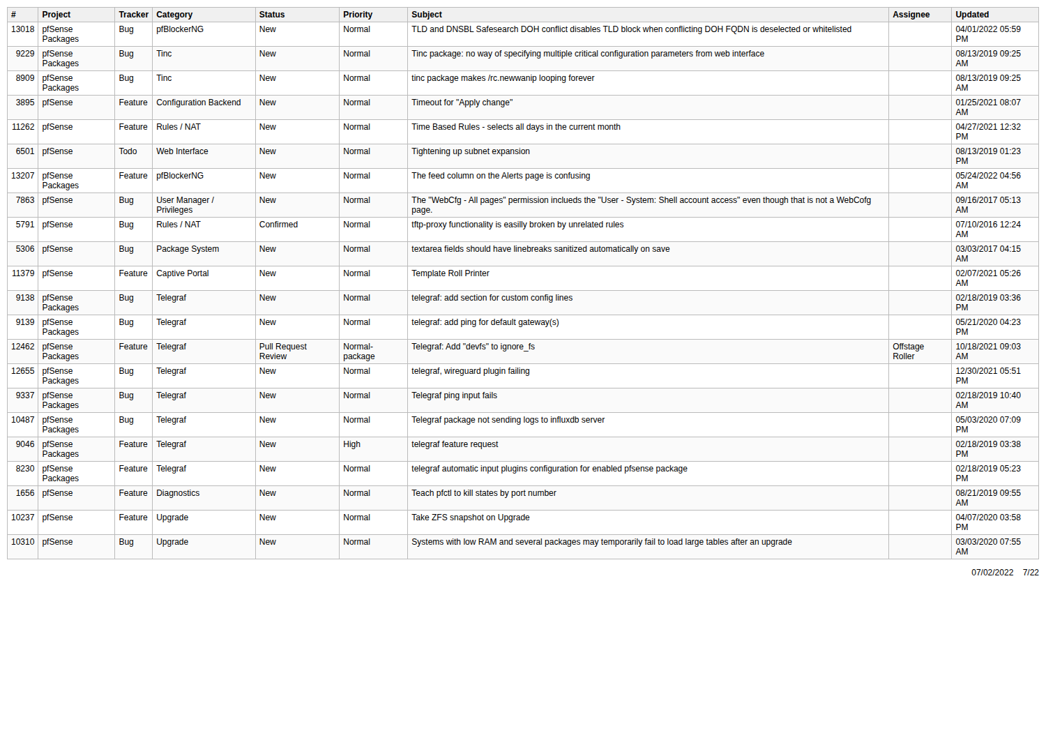| # | Project | Tracker | Category | Status | Priority | Subject | Assignee | Updated |
| --- | --- | --- | --- | --- | --- | --- | --- | --- |
| 13018 | pfSense Packages | Bug | pfBlockerNG | New | Normal | TLD and DNSBL Safesearch DOH conflict disables TLD block when conflicting DOH FQDN is deselected or whitelisted | | 04/01/2022 05:59 PM |
| 9229 | pfSense Packages | Bug | Tinc | New | Normal | Tinc package: no way of specifying multiple critical configuration parameters from web interface | | 08/13/2019 09:25 AM |
| 8909 | pfSense Packages | Bug | Tinc | New | Normal | tinc package makes /rc.newwanip looping forever | | 08/13/2019 09:25 AM |
| 3895 | pfSense | Feature | Configuration Backend | New | Normal | Timeout for "Apply change" | | 01/25/2021 08:07 AM |
| 11262 | pfSense | Feature | Rules / NAT | New | Normal | Time Based Rules - selects all days in the current month | | 04/27/2021 12:32 PM |
| 6501 | pfSense | Todo | Web Interface | New | Normal | Tightening up subnet expansion | | 08/13/2019 01:23 PM |
| 13207 | pfSense Packages | Feature | pfBlockerNG | New | Normal | The feed column on the Alerts page is confusing | | 05/24/2022 04:56 AM |
| 7863 | pfSense | Bug | User Manager / Privileges | New | Normal | The "WebCfg - All pages" permission inclueds the "User - System: Shell account access" even though that is not a WebCofg page. | | 09/16/2017 05:13 AM |
| 5791 | pfSense | Bug | Rules / NAT | Confirmed | Normal | tftp-proxy functionality is easilly broken by unrelated rules | | 07/10/2016 12:24 AM |
| 5306 | pfSense | Bug | Package System | New | Normal | textarea fields should have linebreaks sanitized automatically on save | | 03/03/2017 04:15 AM |
| 11379 | pfSense | Feature | Captive Portal | New | Normal | Template Roll Printer | | 02/07/2021 05:26 AM |
| 9138 | pfSense Packages | Bug | Telegraf | New | Normal | telegraf: add section for custom config lines | | 02/18/2019 03:36 PM |
| 9139 | pfSense Packages | Bug | Telegraf | New | Normal | telegraf: add ping for default gateway(s) | | 05/21/2020 04:23 PM |
| 12462 | pfSense Packages | Feature | Telegraf | Pull Request Review | Normal-package | Telegraf: Add "devfs" to ignore_fs | Offstage Roller | 10/18/2021 09:03 AM |
| 12655 | pfSense Packages | Bug | Telegraf | New | Normal | telegraf, wireguard plugin failing | | 12/30/2021 05:51 PM |
| 9337 | pfSense Packages | Bug | Telegraf | New | Normal | Telegraf ping input fails | | 02/18/2019 10:40 AM |
| 10487 | pfSense Packages | Bug | Telegraf | New | Normal | Telegraf package not sending logs to influxdb server | | 05/03/2020 07:09 PM |
| 9046 | pfSense Packages | Feature | Telegraf | New | High | telegraf feature request | | 02/18/2019 03:38 PM |
| 8230 | pfSense Packages | Feature | Telegraf | New | Normal | telegraf automatic input plugins configuration for enabled pfsense package | | 02/18/2019 05:23 PM |
| 1656 | pfSense | Feature | Diagnostics | New | Normal | Teach pfctl to kill states by port number | | 08/21/2019 09:55 AM |
| 10237 | pfSense | Feature | Upgrade | New | Normal | Take ZFS snapshot on Upgrade | | 04/07/2020 03:58 PM |
| 10310 | pfSense | Bug | Upgrade | New | Normal | Systems with low RAM and several packages may temporarily fail to load large tables after an upgrade | | 03/03/2020 07:55 AM |
07/02/2022 7/22